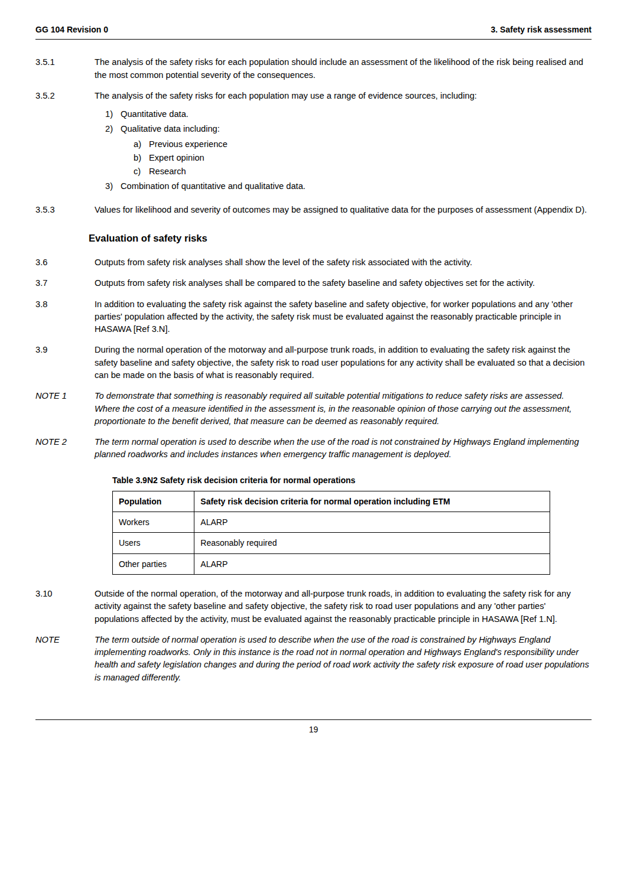GG 104 Revision 0 3. Safety risk assessment
3.5.1
The analysis of the safety risks for each population should include an assessment of the likelihood of the risk being realised and the most common potential severity of the consequences.
3.5.2
The analysis of the safety risks for each population may use a range of evidence sources, including:
Quantitative data.
Qualitative data including:
Previous experience
Expert opinion
Research
Combination of quantitative and qualitative data.
3.5.3
Values for likelihood and severity of outcomes may be assigned to qualitative data for the purposes of assessment (Appendix D).
Evaluation of safety risks
3.6
Outputs from safety risk analyses shall show the level of the safety risk associated with the activity.
3.7
Outputs from safety risk analyses shall be compared to the safety baseline and safety objectives set for the activity.
3.8
In addition to evaluating the safety risk against the safety baseline and safety objective, for worker populations and any 'other parties' population affected by the activity, the safety risk must be evaluated against the reasonably practicable principle in HASAWA [Ref 3.N].
3.9
During the normal operation of the motorway and all-purpose trunk roads, in addition to evaluating the safety risk against the safety baseline and safety objective, the safety risk to road user populations for any activity shall be evaluated so that a decision can be made on the basis of what is reasonably required.
NOTE 1
To demonstrate that something is reasonably required all suitable potential mitigations to reduce safety risks are assessed. Where the cost of a measure identified in the assessment is, in the reasonable opinion of those carrying out the assessment, proportionate to the benefit derived, that measure can be deemed as reasonably required.
NOTE 2
The term normal operation is used to describe when the use of the road is not constrained by Highways England implementing planned roadworks and includes instances when emergency traffic management is deployed.
Table 3.9N2 Safety risk decision criteria for normal operations
| Population | Safety risk decision criteria for normal operation including ETM |
| --- | --- |
| Workers | ALARP |
| Users | Reasonably required |
| Other parties | ALARP |
3.10
Outside of the normal operation, of the motorway and all-purpose trunk roads, in addition to evaluating the safety risk for any activity against the safety baseline and safety objective, the safety risk to road user populations and any 'other parties' populations affected by the activity, must be evaluated against the reasonably practicable principle in HASAWA [Ref 1.N].
NOTE
The term outside of normal operation is used to describe when the use of the road is constrained by Highways England implementing roadworks. Only in this instance is the road not in normal operation and Highways England's responsibility under health and safety legislation changes and during the period of road work activity the safety risk exposure of road user populations is managed differently.
19